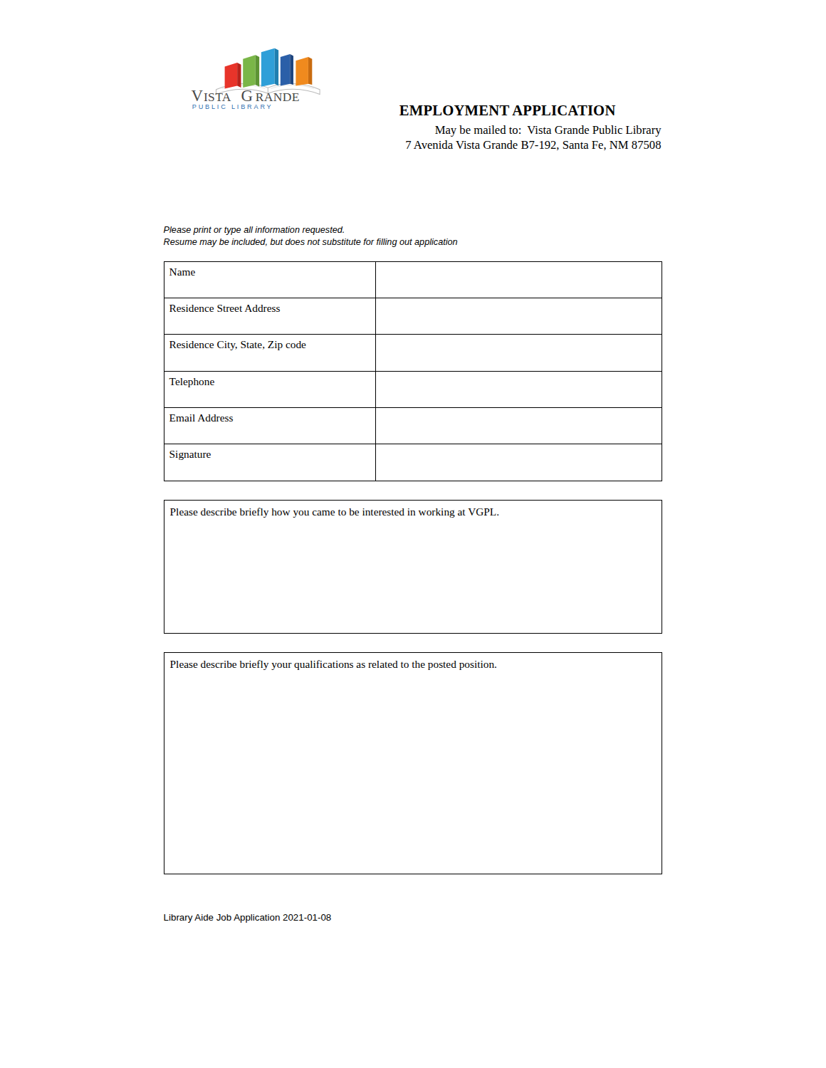V ISTA G RANDE PUBLIC LIBRARY
EMPLOYMENT APPLICATION
May be mailed to: Vista Grande Public Library
7 Avenida Vista Grande B7-192, Santa Fe, NM 87508
Please print or type all information requested.
Resume may be included, but does not substitute for filling out application
| Name | |
| Residence Street Address | |
| Residence City, State, Zip code | |
| Telephone | |
| Email Address | |
| Signature | |
Please describe briefly how you came to be interested in working at VGPL.
Please describe briefly your qualifications as related to the posted position.
Library Aide Job Application 2021-01-08